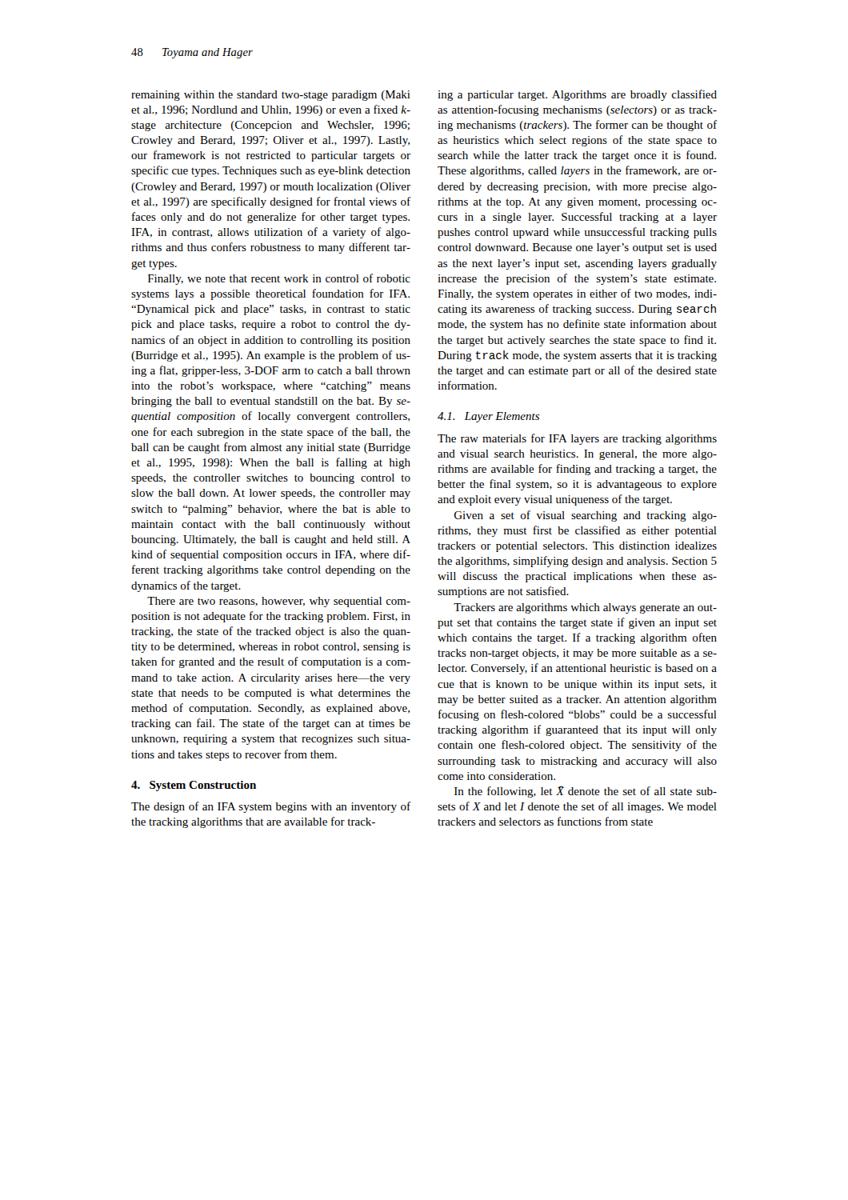48 Toyama and Hager
remaining within the standard two-stage paradigm (Maki et al., 1996; Nordlund and Uhlin, 1996) or even a fixed k-stage architecture (Concepcion and Wechsler, 1996; Crowley and Berard, 1997; Oliver et al., 1997). Lastly, our framework is not restricted to particular targets or specific cue types. Techniques such as eye-blink detection (Crowley and Berard, 1997) or mouth localization (Oliver et al., 1997) are specifically designed for frontal views of faces only and do not generalize for other target types. IFA, in contrast, allows utilization of a variety of algorithms and thus confers robustness to many different target types.
Finally, we note that recent work in control of robotic systems lays a possible theoretical foundation for IFA. “Dynamical pick and place” tasks, in contrast to static pick and place tasks, require a robot to control the dynamics of an object in addition to controlling its position (Burridge et al., 1995). An example is the problem of using a flat, gripper-less, 3-DOF arm to catch a ball thrown into the robot’s workspace, where “catching” means bringing the ball to eventual standstill on the bat. By sequential composition of locally convergent controllers, one for each subregion in the state space of the ball, the ball can be caught from almost any initial state (Burridge et al., 1995, 1998): When the ball is falling at high speeds, the controller switches to bouncing control to slow the ball down. At lower speeds, the controller may switch to “palming” behavior, where the bat is able to maintain contact with the ball continuously without bouncing. Ultimately, the ball is caught and held still. A kind of sequential composition occurs in IFA, where different tracking algorithms take control depending on the dynamics of the target.
There are two reasons, however, why sequential composition is not adequate for the tracking problem. First, in tracking, the state of the tracked object is also the quantity to be determined, whereas in robot control, sensing is taken for granted and the result of computation is a command to take action. A circularity arises here—the very state that needs to be computed is what determines the method of computation. Secondly, as explained above, tracking can fail. The state of the target can at times be unknown, requiring a system that recognizes such situations and takes steps to recover from them.
4. System Construction
The design of an IFA system begins with an inventory of the tracking algorithms that are available for track-
ing a particular target. Algorithms are broadly classified as attention-focusing mechanisms (selectors) or as tracking mechanisms (trackers). The former can be thought of as heuristics which select regions of the state space to search while the latter track the target once it is found. These algorithms, called layers in the framework, are ordered by decreasing precision, with more precise algorithms at the top. At any given moment, processing occurs in a single layer. Successful tracking at a layer pushes control upward while unsuccessful tracking pulls control downward. Because one layer’s output set is used as the next layer’s input set, ascending layers gradually increase the precision of the system’s state estimate. Finally, the system operates in either of two modes, indicating its awareness of tracking success. During search mode, the system has no definite state information about the target but actively searches the state space to find it. During track mode, the system asserts that it is tracking the target and can estimate part or all of the desired state information.
4.1. Layer Elements
The raw materials for IFA layers are tracking algorithms and visual search heuristics. In general, the more algorithms are available for finding and tracking a target, the better the final system, so it is advantageous to explore and exploit every visual uniqueness of the target.
Given a set of visual searching and tracking algorithms, they must first be classified as either potential trackers or potential selectors. This distinction idealizes the algorithms, simplifying design and analysis. Section 5 will discuss the practical implications when these assumptions are not satisfied.
Trackers are algorithms which always generate an output set that contains the target state if given an input set which contains the target. If a tracking algorithm often tracks non-target objects, it may be more suitable as a selector. Conversely, if an attentional heuristic is based on a cue that is known to be unique within its input sets, it may be better suited as a tracker. An attention algorithm focusing on flesh-colored “blobs” could be a successful tracking algorithm if guaranteed that its input will only contain one flesh-colored object. The sensitivity of the surrounding task to mistracking and accuracy will also come into consideration.
In the following, let X̄ denote the set of all state subsets of X and let I denote the set of all images. We model trackers and selectors as functions from state